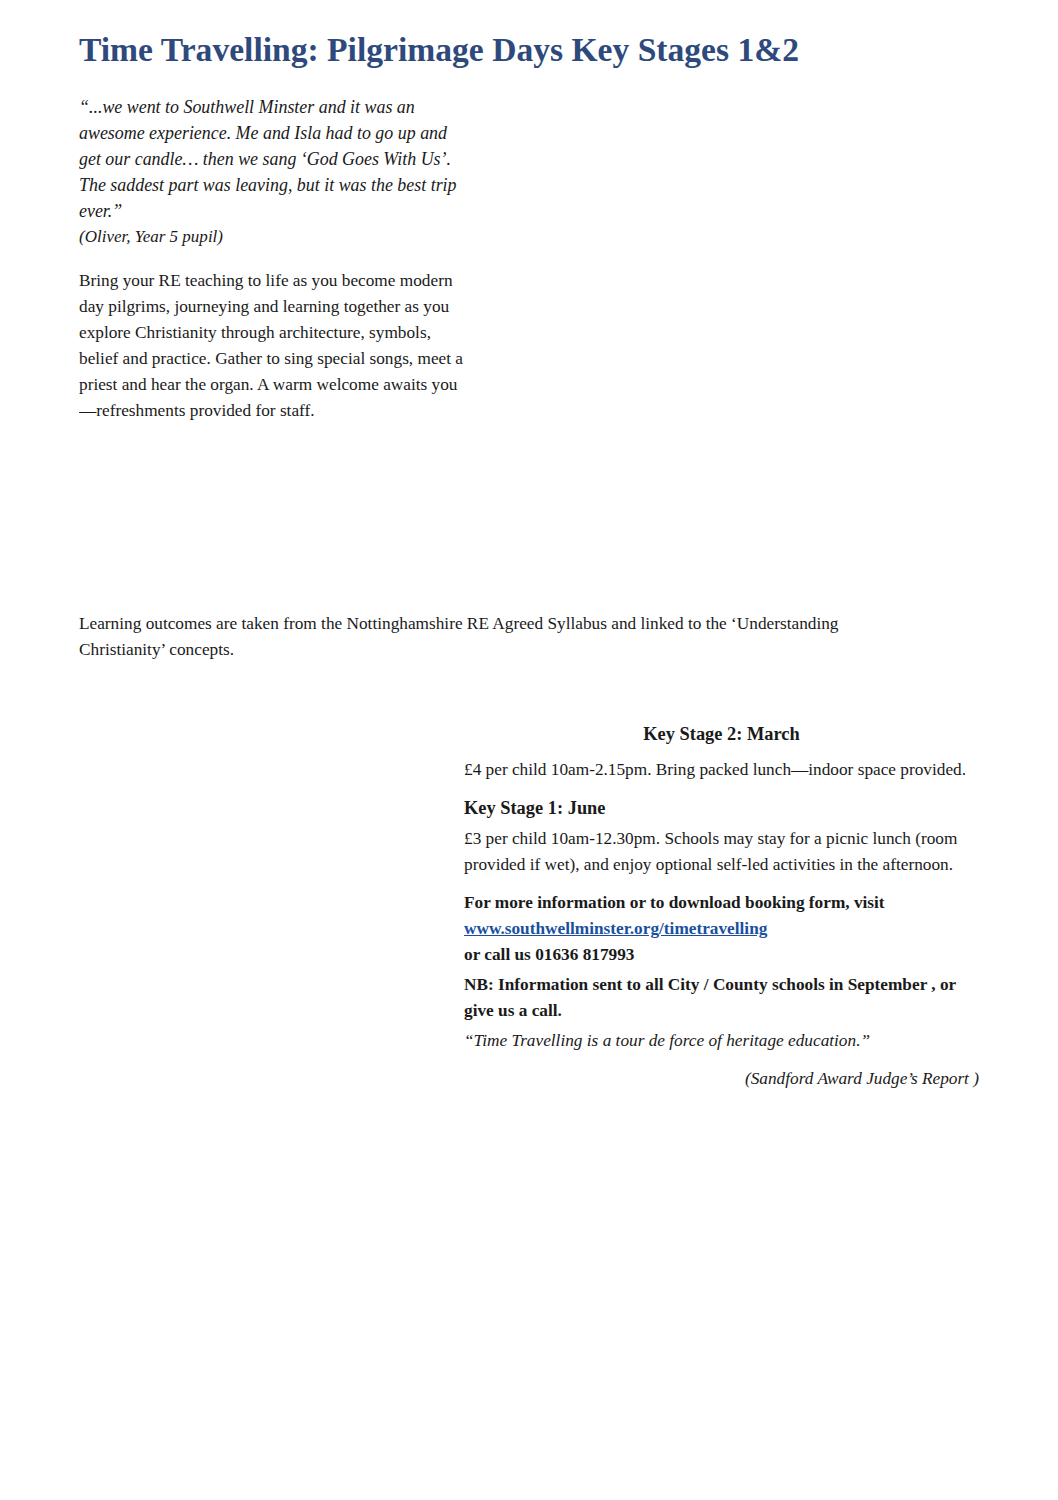Time Travelling: Pilgrimage Days Key Stages 1&2
“...we went to Southwell Minster and it was an awesome experience. Me and Isla had to go up and get our candle… then we sang ‘God Goes With Us’. The saddest part was leaving, but it was the best trip ever.” (Oliver, Year 5 pupil)
Bring your RE teaching to life as you become modern day pilgrims, journeying and learning together as you explore Christianity through architecture, symbols, belief and practice. Gather to sing special songs, meet a priest and hear the organ. A warm welcome awaits you—refreshments provided for staff.
Learning outcomes are taken from the Nottinghamshire RE Agreed Syllabus and linked to the ‘Understanding Christianity’ concepts.
Key Stage 2: March
£4 per child 10am-2.15pm. Bring packed lunch—indoor space provided.
Key Stage 1: June
£3 per child 10am-12.30pm. Schools may stay for a picnic lunch (room provided if wet), and enjoy optional self-led activities in the afternoon.
For more information or to download booking form, visit
www.southwellminster.org/timetravelling
or call us 01636 817993
NB: Information sent to all City / County schools in September , or give us a call.
“Time Travelling is a tour de force of heritage education.”
(Sandford Award Judge’s Report )